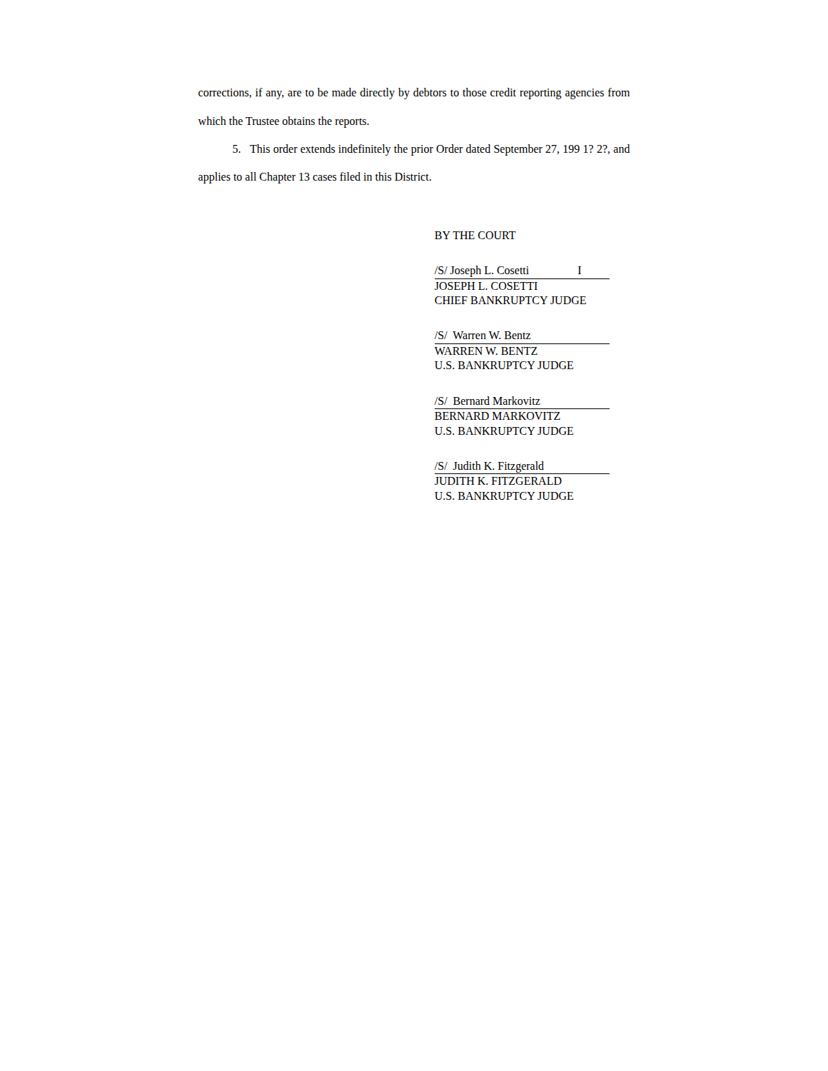corrections, if any, are to be made directly by debtors to those credit reporting agencies from which the Trustee obtains the reports.
5. This order extends indefinitely the prior Order dated September 27, 199 1? 2?, and applies to all Chapter 13 cases filed in this District.
BY THE COURT
/S/ Joseph L. Cosetti I JOSEPH L. COSETTI CHIEF BANKRUPTCY JUDGE
/S/ Warren W. Bentz WARREN W. BENTZ U.S. BANKRUPTCY JUDGE
/S/ Bernard Markovitz BERNARD MARKOVITZ U.S. BANKRUPTCY JUDGE
/S/ Judith K. Fitzgerald JUDITH K. FITZGERALD U.S. BANKRUPTCY JUDGE